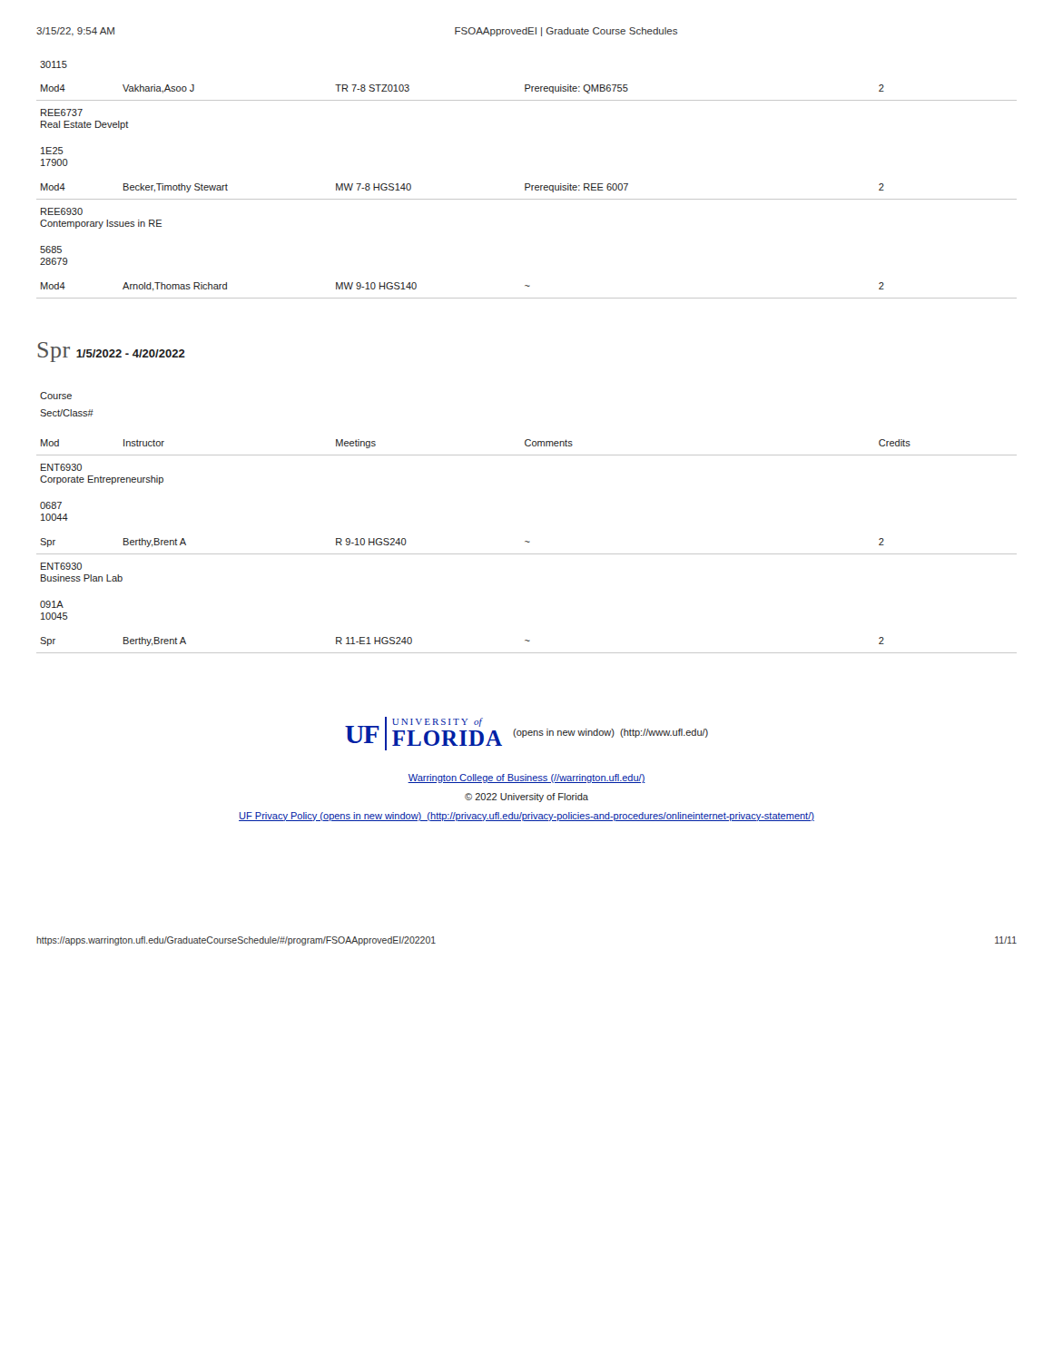3/15/22, 9:54 AM
FSOAApprovedEI | Graduate Course Schedules
| 30115 | | | | |
| Mod4 | Vakharia,Asoo J | TR 7-8 STZ0103 | Prerequisite: QMB6755 | 2 |
| REE6737 |
| Real Estate Develpt |
| 1E25 | |
| 17900 | |
| Mod4 | Becker,Timothy Stewart | MW 7-8 HGS140 | Prerequisite: REE 6007 | 2 |
| REE6930 |
| Contemporary Issues in RE |
| 5685 | |
| 28679 | |
| Mod4 | Arnold,Thomas Richard | MW 9-10 HGS140 | ~ | 2 |
Spr 1/5/2022 - 4/20/2022
| Course |
| Sect/Class# |
| Mod | Instructor | Meetings | Comments | Credits |
| ENT6930 |
| Corporate Entrepreneurship |
| 0687 | |
| 10044 | |
| Spr | Berthy,Brent A | R 9-10 HGS240 | ~ | 2 |
| ENT6930 |
| Business Plan Lab |
| 091A | |
| 10045 | |
| Spr | Berthy,Brent A | R 11-E1 HGS240 | ~ | 2 |
UF UNIVERSITY of FLORIDA (opens in new window) (http://www.ufl.edu/)
Warrington College of Business (//warrington.ufl.edu/)
© 2022 University of Florida
UF Privacy Policy (opens in new window) (http://privacy.ufl.edu/privacy-policies-and-procedures/onlineinternet-privacy-statement/)
https://apps.warrington.ufl.edu/GraduateCourseSchedule/#/program/FSOAApprovedEI/202201
11/11